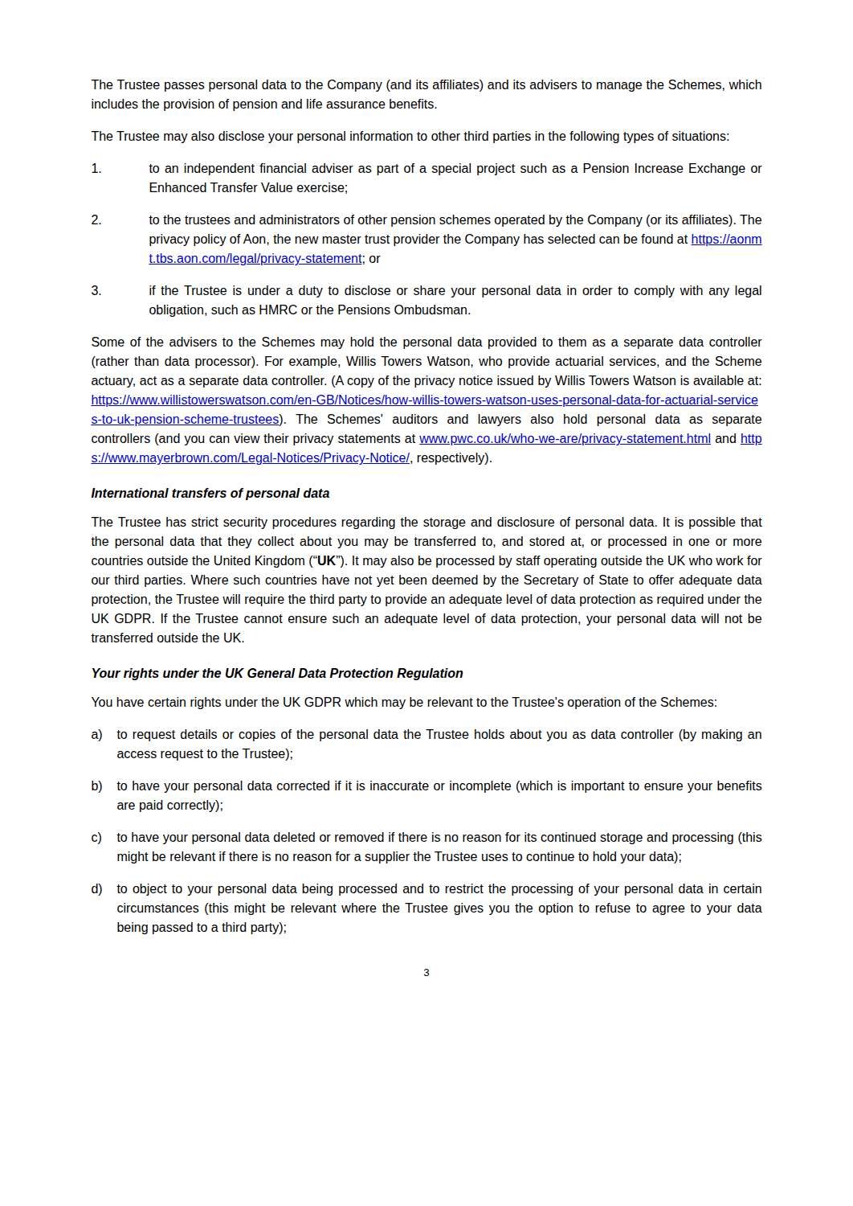The Trustee passes personal data to the Company (and its affiliates) and its advisers to manage the Schemes, which includes the provision of pension and life assurance benefits.
The Trustee may also disclose your personal information to other third parties in the following types of situations:
to an independent financial adviser as part of a special project such as a Pension Increase Exchange or Enhanced Transfer Value exercise;
to the trustees and administrators of other pension schemes operated by the Company (or its affiliates). The privacy policy of Aon, the new master trust provider the Company has selected can be found at https://aonmt.tbs.aon.com/legal/privacy-statement; or
if the Trustee is under a duty to disclose or share your personal data in order to comply with any legal obligation, such as HMRC or the Pensions Ombudsman.
Some of the advisers to the Schemes may hold the personal data provided to them as a separate data controller (rather than data processor). For example, Willis Towers Watson, who provide actuarial services, and the Scheme actuary, act as a separate data controller. (A copy of the privacy notice issued by Willis Towers Watson is available at: https://www.willistowerswatson.com/en-GB/Notices/how-willis-towers-watson-uses-personal-data-for-actuarial-services-to-uk-pension-scheme-trustees). The Schemes' auditors and lawyers also hold personal data as separate controllers (and you can view their privacy statements at www.pwc.co.uk/who-we-are/privacy-statement.html and https://www.mayerbrown.com/Legal-Notices/Privacy-Notice/, respectively).
International transfers of personal data
The Trustee has strict security procedures regarding the storage and disclosure of personal data. It is possible that the personal data that they collect about you may be transferred to, and stored at, or processed in one or more countries outside the United Kingdom (“UK”). It may also be processed by staff operating outside the UK who work for our third parties. Where such countries have not yet been deemed by the Secretary of State to offer adequate data protection, the Trustee will require the third party to provide an adequate level of data protection as required under the UK GDPR. If the Trustee cannot ensure such an adequate level of data protection, your personal data will not be transferred outside the UK.
Your rights under the UK General Data Protection Regulation
You have certain rights under the UK GDPR which may be relevant to the Trustee's operation of the Schemes:
to request details or copies of the personal data the Trustee holds about you as data controller (by making an access request to the Trustee);
to have your personal data corrected if it is inaccurate or incomplete (which is important to ensure your benefits are paid correctly);
to have your personal data deleted or removed if there is no reason for its continued storage and processing (this might be relevant if there is no reason for a supplier the Trustee uses to continue to hold your data);
to object to your personal data being processed and to restrict the processing of your personal data in certain circumstances (this might be relevant where the Trustee gives you the option to refuse to agree to your data being passed to a third party);
3